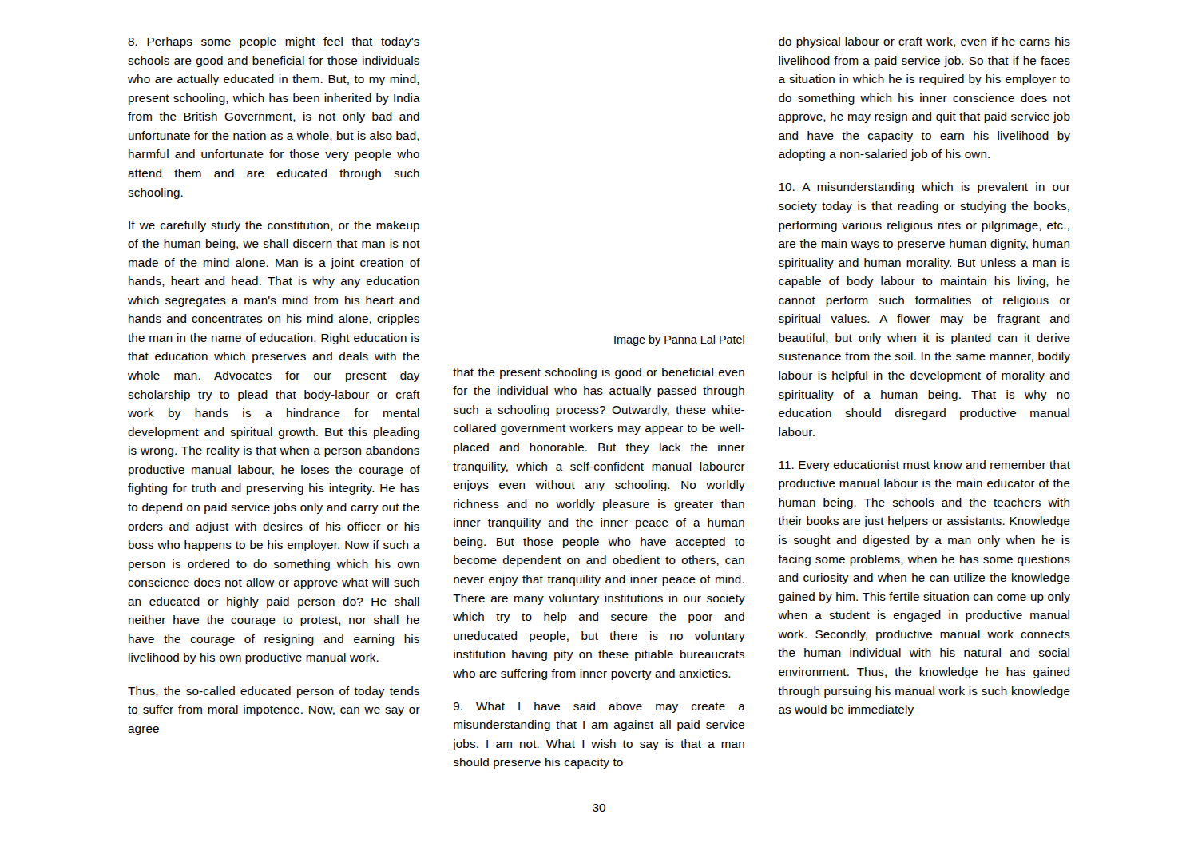8. Perhaps some people might feel that today's schools are good and beneficial for those individuals who are actually educated in them. But, to my mind, present schooling, which has been inherited by India from the British Government, is not only bad and unfortunate for the nation as a whole, but is also bad, harmful and unfortunate for those very people who attend them and are educated through such schooling.
If we carefully study the constitution, or the makeup of the human being, we shall discern that man is not made of the mind alone. Man is a joint creation of hands, heart and head. That is why any education which segregates a man's mind from his heart and hands and concentrates on his mind alone, cripples the man in the name of education. Right education is that education which preserves and deals with the whole man. Advocates for our present day scholarship try to plead that body-labour or craft work by hands is a hindrance for mental development and spiritual growth. But this pleading is wrong. The reality is that when a person abandons productive manual labour, he loses the courage of fighting for truth and preserving his integrity. He has to depend on paid service jobs only and carry out the orders and adjust with desires of his officer or his boss who happens to be his employer. Now if such a person is ordered to do something which his own conscience does not allow or approve what will such an educated or highly paid person do? He shall neither have the courage to protest, nor shall he have the courage of resigning and earning his livelihood by his own productive manual work.
Thus, the so-called educated person of today tends to suffer from moral impotence. Now, can we say or agree
Image by Panna Lal Patel
that the present schooling is good or beneficial even for the individual who has actually passed through such a schooling process? Outwardly, these white-collared government workers may appear to be well-placed and honorable. But they lack the inner tranquility, which a self-confident manual labourer enjoys even without any schooling. No worldly richness and no worldly pleasure is greater than inner tranquility and the inner peace of a human being. But those people who have accepted to become dependent on and obedient to others, can never enjoy that tranquility and inner peace of mind. There are many voluntary institutions in our society which try to help and secure the poor and uneducated people, but there is no voluntary institution having pity on these pitiable bureaucrats who are suffering from inner poverty and anxieties.
9. What I have said above may create a misunderstanding that I am against all paid service jobs. I am not. What I wish to say is that a man should preserve his capacity to
30
do physical labour or craft work, even if he earns his livelihood from a paid service job. So that if he faces a situation in which he is required by his employer to do something which his inner conscience does not approve, he may resign and quit that paid service job and have the capacity to earn his livelihood by adopting a non-salaried job of his own.
10. A misunderstanding which is prevalent in our society today is that reading or studying the books, performing various religious rites or pilgrimage, etc., are the main ways to preserve human dignity, human spirituality and human morality. But unless a man is capable of body labour to maintain his living, he cannot perform such formalities of religious or spiritual values. A flower may be fragrant and beautiful, but only when it is planted can it derive sustenance from the soil. In the same manner, bodily labour is helpful in the development of morality and spirituality of a human being. That is why no education should disregard productive manual labour.
11. Every educationist must know and remember that productive manual labour is the main educator of the human being. The schools and the teachers with their books are just helpers or assistants. Knowledge is sought and digested by a man only when he is facing some problems, when he has some questions and curiosity and when he can utilize the knowledge gained by him. This fertile situation can come up only when a student is engaged in productive manual work. Secondly, productive manual work connects the human individual with his natural and social environment. Thus, the knowledge he has gained through pursuing his manual work is such knowledge as would be immediately